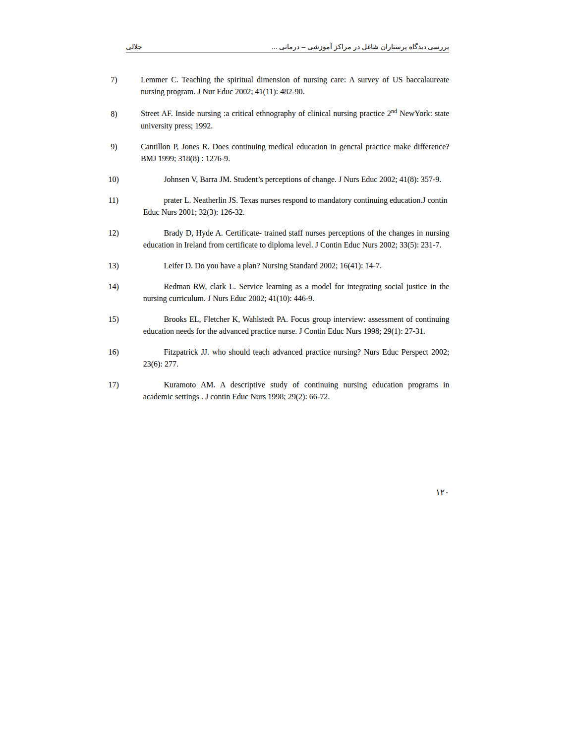بررسی دیدگاه پرستاران شاغل در مراکز آموزشی – درمانی ...
جلالی
7) Lemmer C. Teaching the spiritual dimension of nursing care: A survey of US baccalaureate nursing program. J Nur Educ 2002; 41(11): 482-90.
8) Street AF. Inside nursing :a critical ethnography of clinical nursing practice 2nd NewYork: state university press; 1992.
9) Cantillon P, Jones R. Does continuing medical education in gencral practice make difference? BMJ 1999; 318(8) : 1276-9.
10) Johnsen V, Barra JM. Student’s perceptions of change. J Nurs Educ 2002; 41(8): 357-9.
11) prater L. Neatherlin JS. Texas nurses respond to mandatory continuing education.J contin Educ Nurs 2001; 32(3): 126-32.
12) Brady D, Hyde A. Certificate- trained staff nurses perceptions of the changes in nursing education in Ireland from certificate to diploma level. J Contin Educ Nurs 2002; 33(5): 231-7.
13) Leifer D. Do you have a plan? Nursing Standard 2002; 16(41): 14-7.
14) Redman RW, clark L. Service learning as a model for integrating social justice in the nursing curriculum. J Nurs Educ 2002; 41(10): 446-9.
15) Brooks EL, Fletcher K, Wahlstedt PA. Focus group interview: assessment of continuing education needs for the advanced practice nurse. J Contin Educ Nurs 1998; 29(1): 27-31.
16) Fitzpatrick JJ. who should teach advanced practice nursing? Nurs Educ Perspect 2002; 23(6): 277.
17) Kuramoto AM. A descriptive study of continuing nursing education programs in academic settings . J contin Educ Nurs 1998; 29(2): 66-72.
۱۲۰